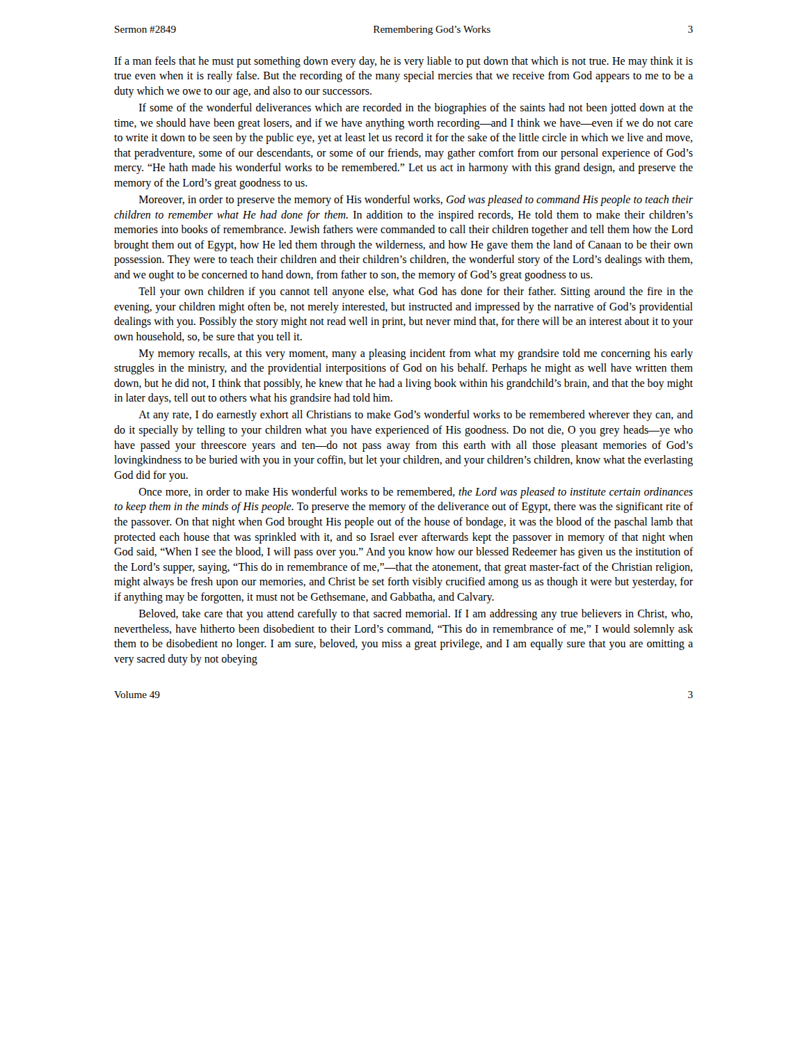Sermon #2849 Remembering God’s Works 3
If a man feels that he must put something down every day, he is very liable to put down that which is not true. He may think it is true even when it is really false. But the recording of the many special mercies that we receive from God appears to me to be a duty which we owe to our age, and also to our successors.
If some of the wonderful deliverances which are recorded in the biographies of the saints had not been jotted down at the time, we should have been great losers, and if we have anything worth recording—and I think we have—even if we do not care to write it down to be seen by the public eye, yet at least let us record it for the sake of the little circle in which we live and move, that peradventure, some of our descendants, or some of our friends, may gather comfort from our personal experience of God’s mercy. “He hath made his wonderful works to be remembered.” Let us act in harmony with this grand design, and preserve the memory of the Lord’s great goodness to us.
Moreover, in order to preserve the memory of His wonderful works, God was pleased to command His people to teach their children to remember what He had done for them. In addition to the inspired records, He told them to make their children’s memories into books of remembrance. Jewish fathers were commanded to call their children together and tell them how the Lord brought them out of Egypt, how He led them through the wilderness, and how He gave them the land of Canaan to be their own possession. They were to teach their children and their children’s children, the wonderful story of the Lord’s dealings with them, and we ought to be concerned to hand down, from father to son, the memory of God’s great goodness to us.
Tell your own children if you cannot tell anyone else, what God has done for their father. Sitting around the fire in the evening, your children might often be, not merely interested, but instructed and impressed by the narrative of God’s providential dealings with you. Possibly the story might not read well in print, but never mind that, for there will be an interest about it to your own household, so, be sure that you tell it.
My memory recalls, at this very moment, many a pleasing incident from what my grandsire told me concerning his early struggles in the ministry, and the providential interpositions of God on his behalf. Perhaps he might as well have written them down, but he did not, I think that possibly, he knew that he had a living book within his grandchild’s brain, and that the boy might in later days, tell out to others what his grandsire had told him.
At any rate, I do earnestly exhort all Christians to make God’s wonderful works to be remembered wherever they can, and do it specially by telling to your children what you have experienced of His goodness. Do not die, O you grey heads—ye who have passed your threescore years and ten—do not pass away from this earth with all those pleasant memories of God’s lovingkindness to be buried with you in your coffin, but let your children, and your children’s children, know what the everlasting God did for you.
Once more, in order to make His wonderful works to be remembered, the Lord was pleased to institute certain ordinances to keep them in the minds of His people. To preserve the memory of the deliverance out of Egypt, there was the significant rite of the passover. On that night when God brought His people out of the house of bondage, it was the blood of the paschal lamb that protected each house that was sprinkled with it, and so Israel ever afterwards kept the passover in memory of that night when God said, “When I see the blood, I will pass over you.” And you know how our blessed Redeemer has given us the institution of the Lord’s supper, saying, “This do in remembrance of me,”—that the atonement, that great master-fact of the Christian religion, might always be fresh upon our memories, and Christ be set forth visibly crucified among us as though it were but yesterday, for if anything may be forgotten, it must not be Gethsemane, and Gabbatha, and Calvary.
Beloved, take care that you attend carefully to that sacred memorial. If I am addressing any true believers in Christ, who, nevertheless, have hitherto been disobedient to their Lord’s command, “This do in remembrance of me,” I would solemnly ask them to be disobedient no longer. I am sure, beloved, you miss a great privilege, and I am equally sure that you are omitting a very sacred duty by not obeying
Volume 49 3